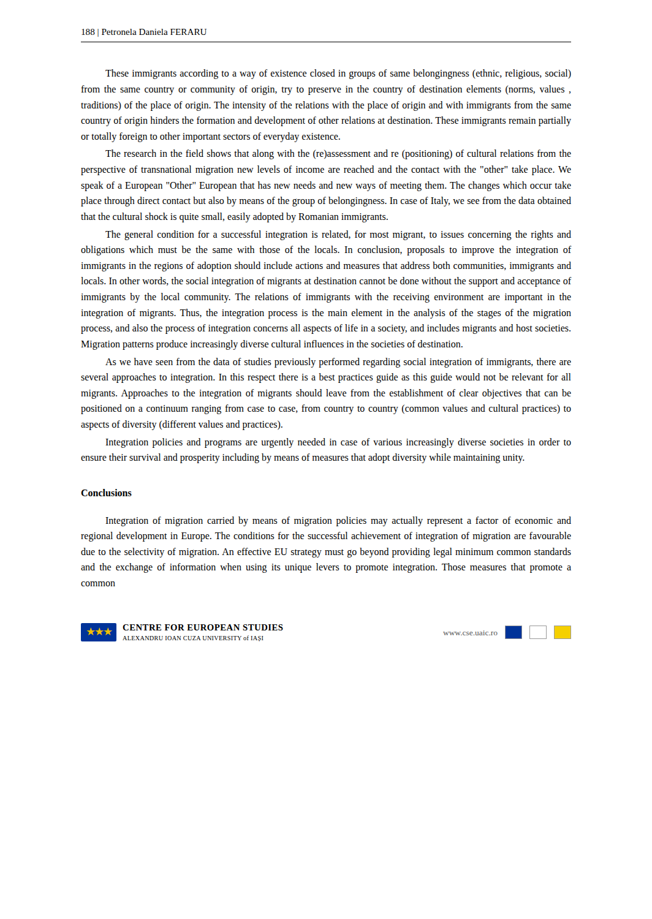188 | Petronela Daniela FERARU
These immigrants according to a way of existence closed in groups of same belongingness (ethnic, religious, social) from the same country or community of origin, try to preserve in the country of destination elements (norms, values , traditions) of the place of origin. The intensity of the relations with the place of origin and with immigrants from the same country of origin hinders the formation and development of other relations at destination. These immigrants remain partially or totally foreign to other important sectors of everyday existence.
The research in the field shows that along with the (re)assessment and re (positioning) of cultural relations from the perspective of transnational migration new levels of income are reached and the contact with the "other" take place. We speak of a European "Other" European that has new needs and new ways of meeting them. The changes which occur take place through direct contact but also by means of the group of belongingness. In case of Italy, we see from the data obtained that the cultural shock is quite small, easily adopted by Romanian immigrants.
The general condition for a successful integration is related, for most migrant, to issues concerning the rights and obligations which must be the same with those of the locals. In conclusion, proposals to improve the integration of immigrants in the regions of adoption should include actions and measures that address both communities, immigrants and locals. In other words, the social integration of migrants at destination cannot be done without the support and acceptance of immigrants by the local community. The relations of immigrants with the receiving environment are important in the integration of migrants. Thus, the integration process is the main element in the analysis of the stages of the migration process, and also the process of integration concerns all aspects of life in a society, and includes migrants and host societies. Migration patterns produce increasingly diverse cultural influences in the societies of destination.
As we have seen from the data of studies previously performed regarding social integration of immigrants, there are several approaches to integration. In this respect there is a best practices guide as this guide would not be relevant for all migrants. Approaches to the integration of migrants should leave from the establishment of clear objectives that can be positioned on a continuum ranging from case to case, from country to country (common values and cultural practices) to aspects of diversity (different values and practices).
Integration policies and programs are urgently needed in case of various increasingly diverse societies in order to ensure their survival and prosperity including by means of measures that adopt diversity while maintaining unity.
Conclusions
Integration of migration carried by means of migration policies may actually represent a factor of economic and regional development in Europe. The conditions for the successful achievement of integration of migration are favourable due to the selectivity of migration. An effective EU strategy must go beyond providing legal minimum common standards and the exchange of information when using its unique levers to promote integration. Those measures that promote a common
★★★ CENTRE FOR EUROPEAN STUDIES
ALEXANDRU IOAN CUZA UNIVERSITY of IAȘI
www.cse.uaic.ro